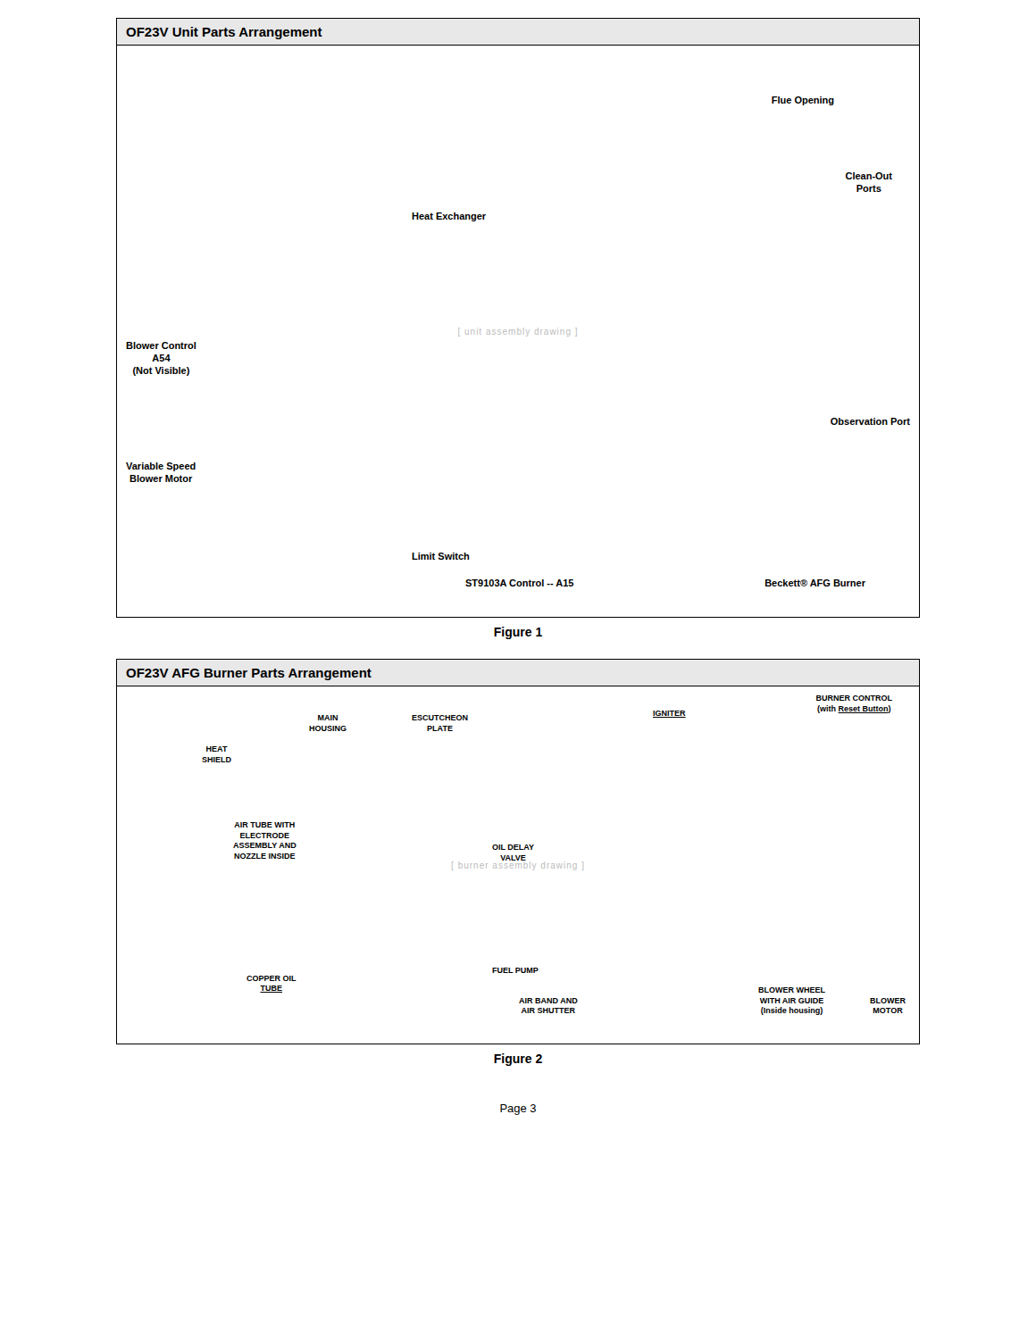OF23V Unit Parts Arrangement
[ unit assembly drawing ]
Flue Opening
Clean-Out
Ports
Heat Exchanger
Blower Control
A54
(Not Visible)
Variable Speed
Blower Motor
Observation Port
Limit Switch
ST9103A Control -- A15
Beckett® AFG Burner
Figure 1
OF23V AFG Burner Parts Arrangement
[ burner assembly drawing ]
MAIN
HOUSING
ESCUTCHEON
PLATE
HEAT
SHIELD
AIR TUBE WITH
ELECTRODE
ASSEMBLY AND
NOZZLE INSIDE
COPPER OIL
TUBE
OIL DELAY
VALVE
FUEL PUMP
AIR BAND AND
AIR SHUTTER
IGNITER
BURNER CONTROL
(with Reset Button)
BLOWER WHEEL
WITH AIR GUIDE
(Inside housing)
BLOWER
MOTOR
Figure 2
Page 3